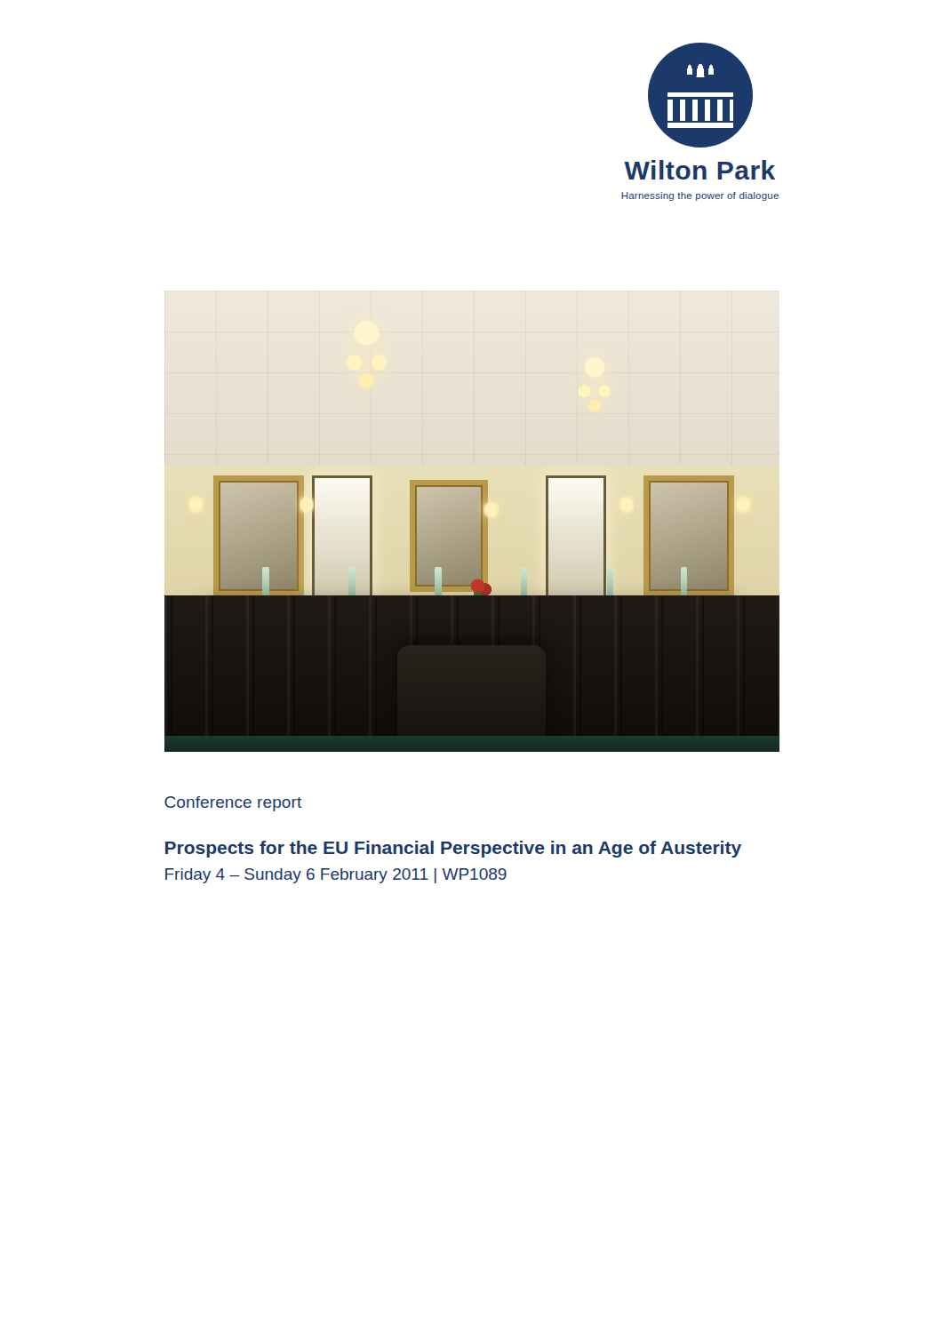Wilton Park
Harnessing the power of dialogue
Conference report
Prospects for the EU Financial Perspective in an Age of Austerity
Friday 4 – Sunday 6 February 2011 | WP1089